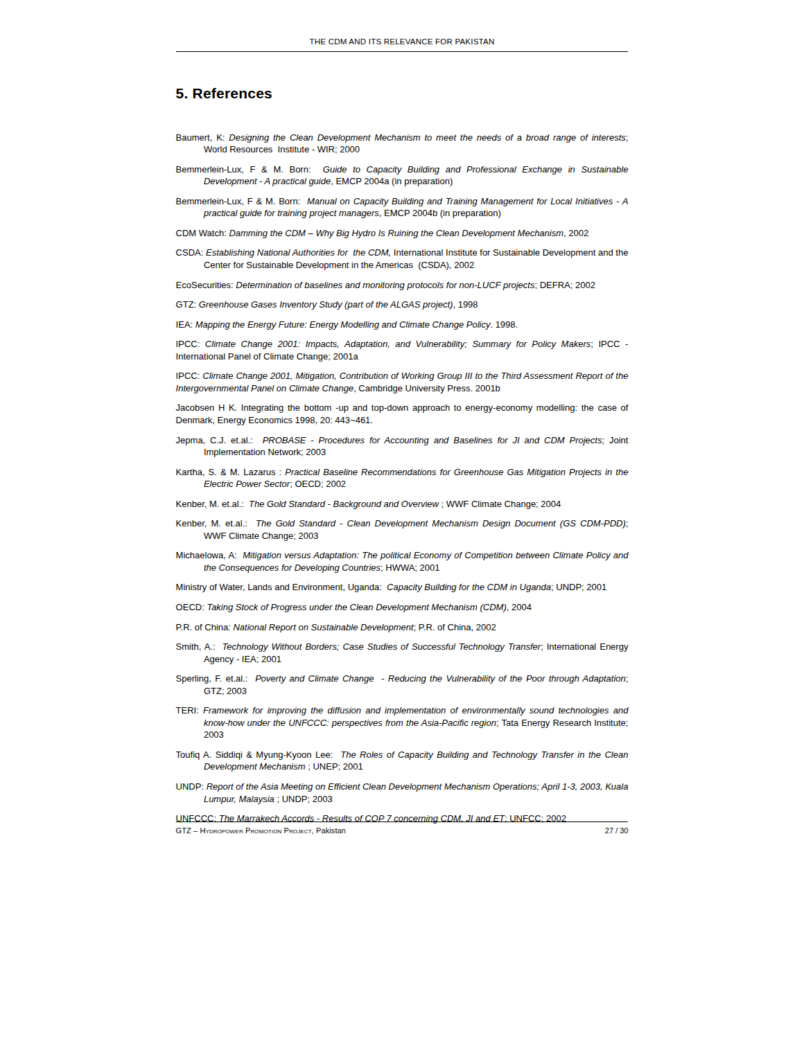THE CDM AND ITS RELEVANCE FOR PAKISTAN
5. References
Baumert, K: Designing the Clean Development Mechanism to meet the needs of a broad range of interests; World Resources Institute - WIR; 2000
Bemmerlein-Lux, F & M. Born: Guide to Capacity Building and Professional Exchange in Sustainable Development - A practical guide, EMCP 2004a (in preparation)
Bemmerlein-Lux, F & M. Born: Manual on Capacity Building and Training Management for Local Initiatives - A practical guide for training project managers, EMCP 2004b (in preparation)
CDM Watch: Damming the CDM – Why Big Hydro Is Ruining the Clean Development Mechanism, 2002
CSDA: Establishing National Authorities for the CDM, International Institute for Sustainable Development and the Center for Sustainable Development in the Americas (CSDA), 2002
EcoSecurities: Determination of baselines and monitoring protocols for non-LUCF projects; DEFRA; 2002
GTZ: Greenhouse Gases Inventory Study (part of the ALGAS project), 1998
IEA: Mapping the Energy Future: Energy Modelling and Climate Change Policy. 1998.
IPCC: Climate Change 2001: Impacts, Adaptation, and Vulnerability; Summary for Policy Makers; IPCC - International Panel of Climate Change; 2001a
IPCC: Climate Change 2001, Mitigation, Contribution of Working Group III to the Third Assessment Report of the Intergovernmental Panel on Climate Change, Cambridge University Press. 2001b
Jacobsen H K. Integrating the bottom -up and top-down approach to energy-economy modelling: the case of Denmark, Energy Economics 1998, 20: 443~461.
Jepma, C.J. et.al.: PROBASE - Procedures for Accounting and Baselines for JI and CDM Projects; Joint Implementation Network; 2003
Kartha, S. & M. Lazarus : Practical Baseline Recommendations for Greenhouse Gas Mitigation Projects in the Electric Power Sector; OECD; 2002
Kenber, M. et.al.: The Gold Standard - Background and Overview ; WWF Climate Change; 2004
Kenber, M. et.al.: The Gold Standard - Clean Development Mechanism Design Document (GS CDM-PDD); WWF Climate Change; 2003
Michaelowa, A: Mitigation versus Adaptation: The political Economy of Competition between Climate Policy and the Consequences for Developing Countries; HWWA; 2001
Ministry of Water, Lands and Environment, Uganda: Capacity Building for the CDM in Uganda; UNDP; 2001
OECD: Taking Stock of Progress under the Clean Development Mechanism (CDM), 2004
P.R. of China: National Report on Sustainable Development; P.R. of China, 2002
Smith, A.: Technology Without Borders; Case Studies of Successful Technology Transfer; International Energy Agency - IEA; 2001
Sperling, F. et.al.: Poverty and Climate Change - Reducing the Vulnerability of the Poor through Adaptation; GTZ; 2003
TERI: Framework for improving the diffusion and implementation of environmentally sound technologies and know-how under the UNFCCC: perspectives from the Asia-Pacific region; Tata Energy Research Institute; 2003
Toufiq A. Siddiqi & Myung-Kyoon Lee: The Roles of Capacity Building and Technology Transfer in the Clean Development Mechanism ; UNEP; 2001
UNDP: Report of the Asia Meeting on Efficient Clean Development Mechanism Operations; April 1-3, 2003, Kuala Lumpur, Malaysia ; UNDP; 2003
UNFCCC: The Marrakech Accords - Results of COP 7 concerning CDM, JI and ET; UNFCC; 2002
GTZ – Hydropower Promotion Project, Pakistan
27 / 30